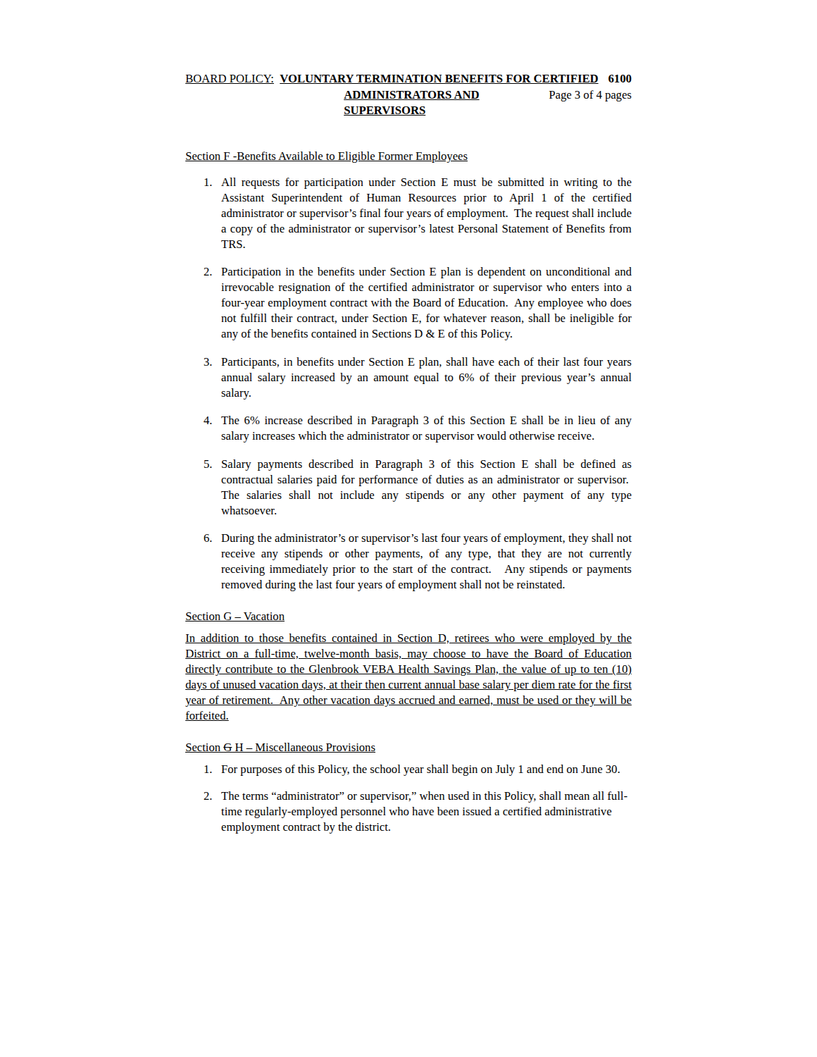BOARD POLICY: VOLUNTARY TERMINATION BENEFITS FOR CERTIFIED 6100
ADMINISTRATORS AND SUPERVISORS Page 3 of 4 pages
Section F -Benefits Available to Eligible Former Employees
All requests for participation under Section E must be submitted in writing to the Assistant Superintendent of Human Resources prior to April 1 of the certified administrator or supervisor’s final four years of employment. The request shall include a copy of the administrator or supervisor’s latest Personal Statement of Benefits from TRS.
Participation in the benefits under Section E plan is dependent on unconditional and irrevocable resignation of the certified administrator or supervisor who enters into a four-year employment contract with the Board of Education. Any employee who does not fulfill their contract, under Section E, for whatever reason, shall be ineligible for any of the benefits contained in Sections D & E of this Policy.
Participants, in benefits under Section E plan, shall have each of their last four years annual salary increased by an amount equal to 6% of their previous year’s annual salary.
The 6% increase described in Paragraph 3 of this Section E shall be in lieu of any salary increases which the administrator or supervisor would otherwise receive.
Salary payments described in Paragraph 3 of this Section E shall be defined as contractual salaries paid for performance of duties as an administrator or supervisor. The salaries shall not include any stipends or any other payment of any type whatsoever.
During the administrator’s or supervisor’s last four years of employment, they shall not receive any stipends or other payments, of any type, that they are not currently receiving immediately prior to the start of the contract. Any stipends or payments removed during the last four years of employment shall not be reinstated.
Section G – Vacation
In addition to those benefits contained in Section D, retirees who were employed by the District on a full-time, twelve-month basis, may choose to have the Board of Education directly contribute to the Glenbrook VEBA Health Savings Plan, the value of up to ten (10) days of unused vacation days, at their then current annual base salary per diem rate for the first year of retirement. Any other vacation days accrued and earned, must be used or they will be forfeited.
Section G H – Miscellaneous Provisions
For purposes of this Policy, the school year shall begin on July 1 and end on June 30.
The terms “administrator” or supervisor,” when used in this Policy, shall mean all full-time regularly-employed personnel who have been issued a certified administrative employment contract by the district.